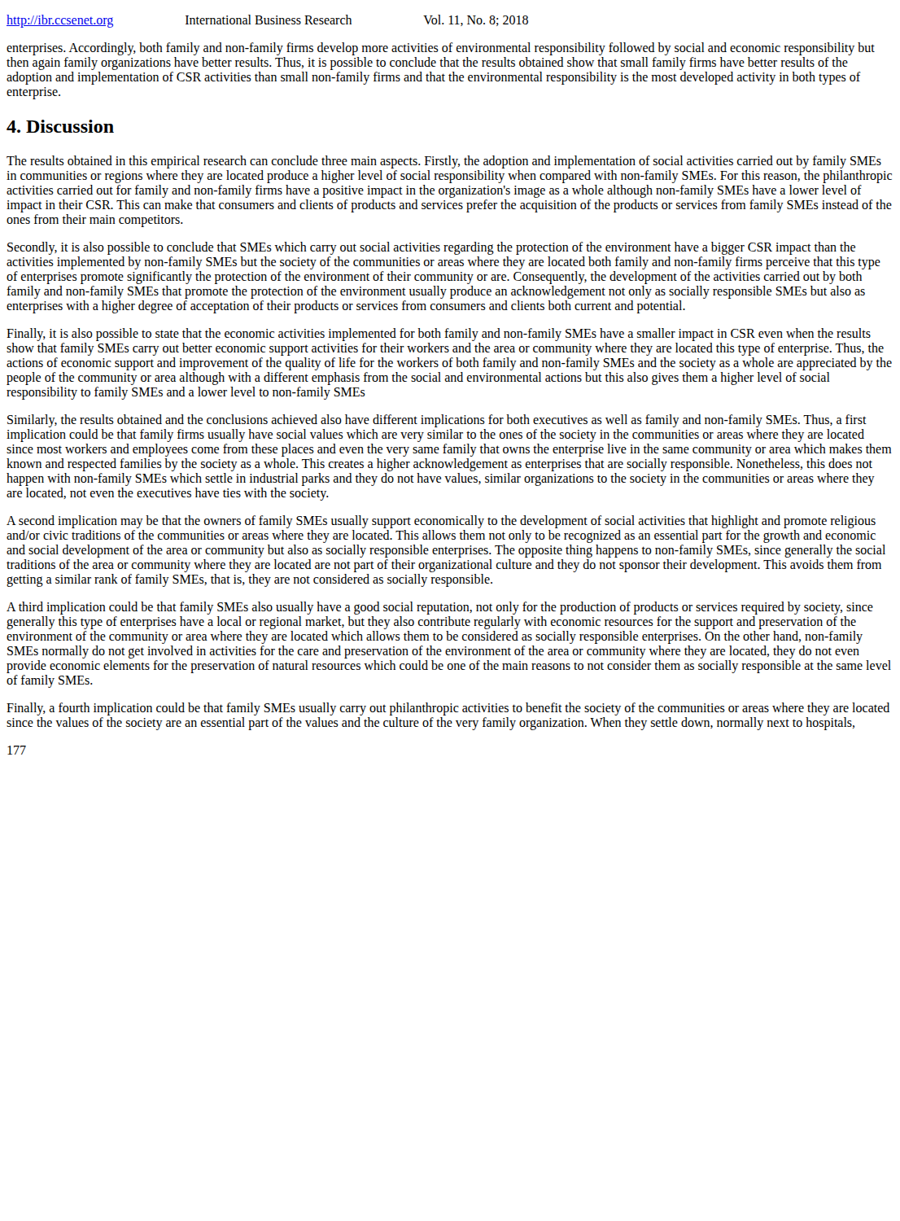http://ibr.ccsenet.org International Business Research Vol. 11, No. 8; 2018
enterprises. Accordingly, both family and non-family firms develop more activities of environmental responsibility followed by social and economic responsibility but then again family organizations have better results. Thus, it is possible to conclude that the results obtained show that small family firms have better results of the adoption and implementation of CSR activities than small non-family firms and that the environmental responsibility is the most developed activity in both types of enterprise.
4. Discussion
The results obtained in this empirical research can conclude three main aspects. Firstly, the adoption and implementation of social activities carried out by family SMEs in communities or regions where they are located produce a higher level of social responsibility when compared with non-family SMEs. For this reason, the philanthropic activities carried out for family and non-family firms have a positive impact in the organization's image as a whole although non-family SMEs have a lower level of impact in their CSR. This can make that consumers and clients of products and services prefer the acquisition of the products or services from family SMEs instead of the ones from their main competitors.
Secondly, it is also possible to conclude that SMEs which carry out social activities regarding the protection of the environment have a bigger CSR impact than the activities implemented by non-family SMEs but the society of the communities or areas where they are located both family and non-family firms perceive that this type of enterprises promote significantly the protection of the environment of their community or are. Consequently, the development of the activities carried out by both family and non-family SMEs that promote the protection of the environment usually produce an acknowledgement not only as socially responsible SMEs but also as enterprises with a higher degree of acceptation of their products or services from consumers and clients both current and potential.
Finally, it is also possible to state that the economic activities implemented for both family and non-family SMEs have a smaller impact in CSR even when the results show that family SMEs carry out better economic support activities for their workers and the area or community where they are located this type of enterprise. Thus, the actions of economic support and improvement of the quality of life for the workers of both family and non-family SMEs and the society as a whole are appreciated by the people of the community or area although with a different emphasis from the social and environmental actions but this also gives them a higher level of social responsibility to family SMEs and a lower level to non-family SMEs
Similarly, the results obtained and the conclusions achieved also have different implications for both executives as well as family and non-family SMEs. Thus, a first implication could be that family firms usually have social values which are very similar to the ones of the society in the communities or areas where they are located since most workers and employees come from these places and even the very same family that owns the enterprise live in the same community or area which makes them known and respected families by the society as a whole. This creates a higher acknowledgement as enterprises that are socially responsible. Nonetheless, this does not happen with non-family SMEs which settle in industrial parks and they do not have values, similar organizations to the society in the communities or areas where they are located, not even the executives have ties with the society.
A second implication may be that the owners of family SMEs usually support economically to the development of social activities that highlight and promote religious and/or civic traditions of the communities or areas where they are located. This allows them not only to be recognized as an essential part for the growth and economic and social development of the area or community but also as socially responsible enterprises. The opposite thing happens to non-family SMEs, since generally the social traditions of the area or community where they are located are not part of their organizational culture and they do not sponsor their development. This avoids them from getting a similar rank of family SMEs, that is, they are not considered as socially responsible.
A third implication could be that family SMEs also usually have a good social reputation, not only for the production of products or services required by society, since generally this type of enterprises have a local or regional market, but they also contribute regularly with economic resources for the support and preservation of the environment of the community or area where they are located which allows them to be considered as socially responsible enterprises. On the other hand, non-family SMEs normally do not get involved in activities for the care and preservation of the environment of the area or community where they are located, they do not even provide economic elements for the preservation of natural resources which could be one of the main reasons to not consider them as socially responsible at the same level of family SMEs.
Finally, a fourth implication could be that family SMEs usually carry out philanthropic activities to benefit the society of the communities or areas where they are located since the values of the society are an essential part of the values and the culture of the very family organization. When they settle down, normally next to hospitals,
177